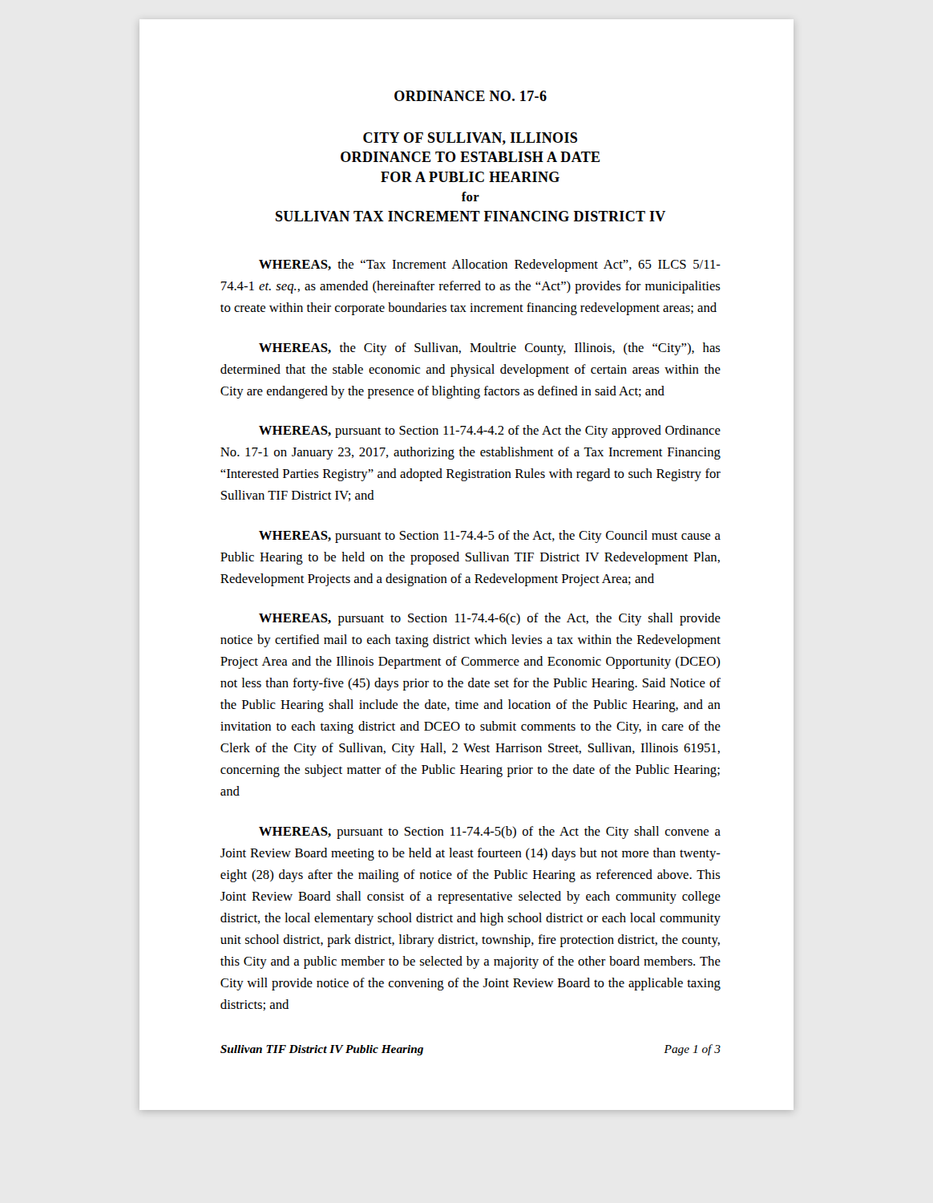ORDINANCE NO. 17-6
CITY OF SULLIVAN, ILLINOIS
ORDINANCE TO ESTABLISH A DATE
FOR A PUBLIC HEARING
for
SULLIVAN TAX INCREMENT FINANCING DISTRICT IV
WHEREAS, the “Tax Increment Allocation Redevelopment Act”, 65 ILCS 5/11-74.4-1 et. seq., as amended (hereinafter referred to as the “Act”) provides for municipalities to create within their corporate boundaries tax increment financing redevelopment areas; and
WHEREAS, the City of Sullivan, Moultrie County, Illinois, (the “City”), has determined that the stable economic and physical development of certain areas within the City are endangered by the presence of blighting factors as defined in said Act; and
WHEREAS, pursuant to Section 11-74.4-4.2 of the Act the City approved Ordinance No. 17-1 on January 23, 2017, authorizing the establishment of a Tax Increment Financing “Interested Parties Registry” and adopted Registration Rules with regard to such Registry for Sullivan TIF District IV; and
WHEREAS, pursuant to Section 11-74.4-5 of the Act, the City Council must cause a Public Hearing to be held on the proposed Sullivan TIF District IV Redevelopment Plan, Redevelopment Projects and a designation of a Redevelopment Project Area; and
WHEREAS, pursuant to Section 11-74.4-6(c) of the Act, the City shall provide notice by certified mail to each taxing district which levies a tax within the Redevelopment Project Area and the Illinois Department of Commerce and Economic Opportunity (DCEO) not less than forty-five (45) days prior to the date set for the Public Hearing. Said Notice of the Public Hearing shall include the date, time and location of the Public Hearing, and an invitation to each taxing district and DCEO to submit comments to the City, in care of the Clerk of the City of Sullivan, City Hall, 2 West Harrison Street, Sullivan, Illinois 61951, concerning the subject matter of the Public Hearing prior to the date of the Public Hearing; and
WHEREAS, pursuant to Section 11-74.4-5(b) of the Act the City shall convene a Joint Review Board meeting to be held at least fourteen (14) days but not more than twenty-eight (28) days after the mailing of notice of the Public Hearing as referenced above. This Joint Review Board shall consist of a representative selected by each community college district, the local elementary school district and high school district or each local community unit school district, park district, library district, township, fire protection district, the county, this City and a public member to be selected by a majority of the other board members. The City will provide notice of the convening of the Joint Review Board to the applicable taxing districts; and
Sullivan TIF District IV Public Hearing Page 1 of 3